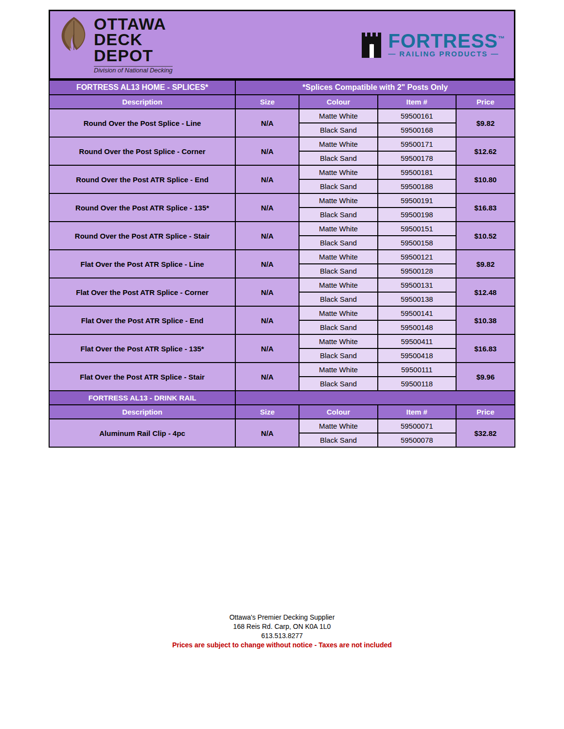OTTAWA DECK DEPOT Division of National Decking
FORTRESS™
— RAILING PRODUCTS —
| FORTRESS AL13 HOME - SPLICES* | *Splices Compatible with 2" Posts Only |
| Description | Size | Colour | Item # | Price |
| Round Over the Post Splice - Line | N/A | Matte White | 59500161 | $9.82 |
| Black Sand | 59500168 |
| Round Over the Post Splice - Corner | N/A | Matte White | 59500171 | $12.62 |
| Black Sand | 59500178 |
| Round Over the Post ATR Splice - End | N/A | Matte White | 59500181 | $10.80 |
| Black Sand | 59500188 |
| Round Over the Post ATR Splice - 135* | N/A | Matte White | 59500191 | $16.83 |
| Black Sand | 59500198 |
| Round Over the Post ATR Splice - Stair | N/A | Matte White | 59500151 | $10.52 |
| Black Sand | 59500158 |
| Flat Over the Post ATR Splice - Line | N/A | Matte White | 59500121 | $9.82 |
| Black Sand | 59500128 |
| Flat Over the Post ATR Splice - Corner | N/A | Matte White | 59500131 | $12.48 |
| Black Sand | 59500138 |
| Flat Over the Post ATR Splice - End | N/A | Matte White | 59500141 | $10.38 |
| Black Sand | 59500148 |
| Flat Over the Post ATR Splice - 135* | N/A | Matte White | 59500411 | $16.83 |
| Black Sand | 59500418 |
| Flat Over the Post ATR Splice - Stair | N/A | Matte White | 59500111 | $9.96 |
| Black Sand | 59500118 |
| FORTRESS AL13 - DRINK RAIL | |
| Description | Size | Colour | Item # | Price |
| Aluminum Rail Clip - 4pc | N/A | Matte White | 59500071 | $32.82 |
| Black Sand | 59500078 |
Ottawa's Premier Decking Supplier
168 Reis Rd. Carp, ON K0A 1L0
613.513.8277
Prices are subject to change without notice - Taxes are not included